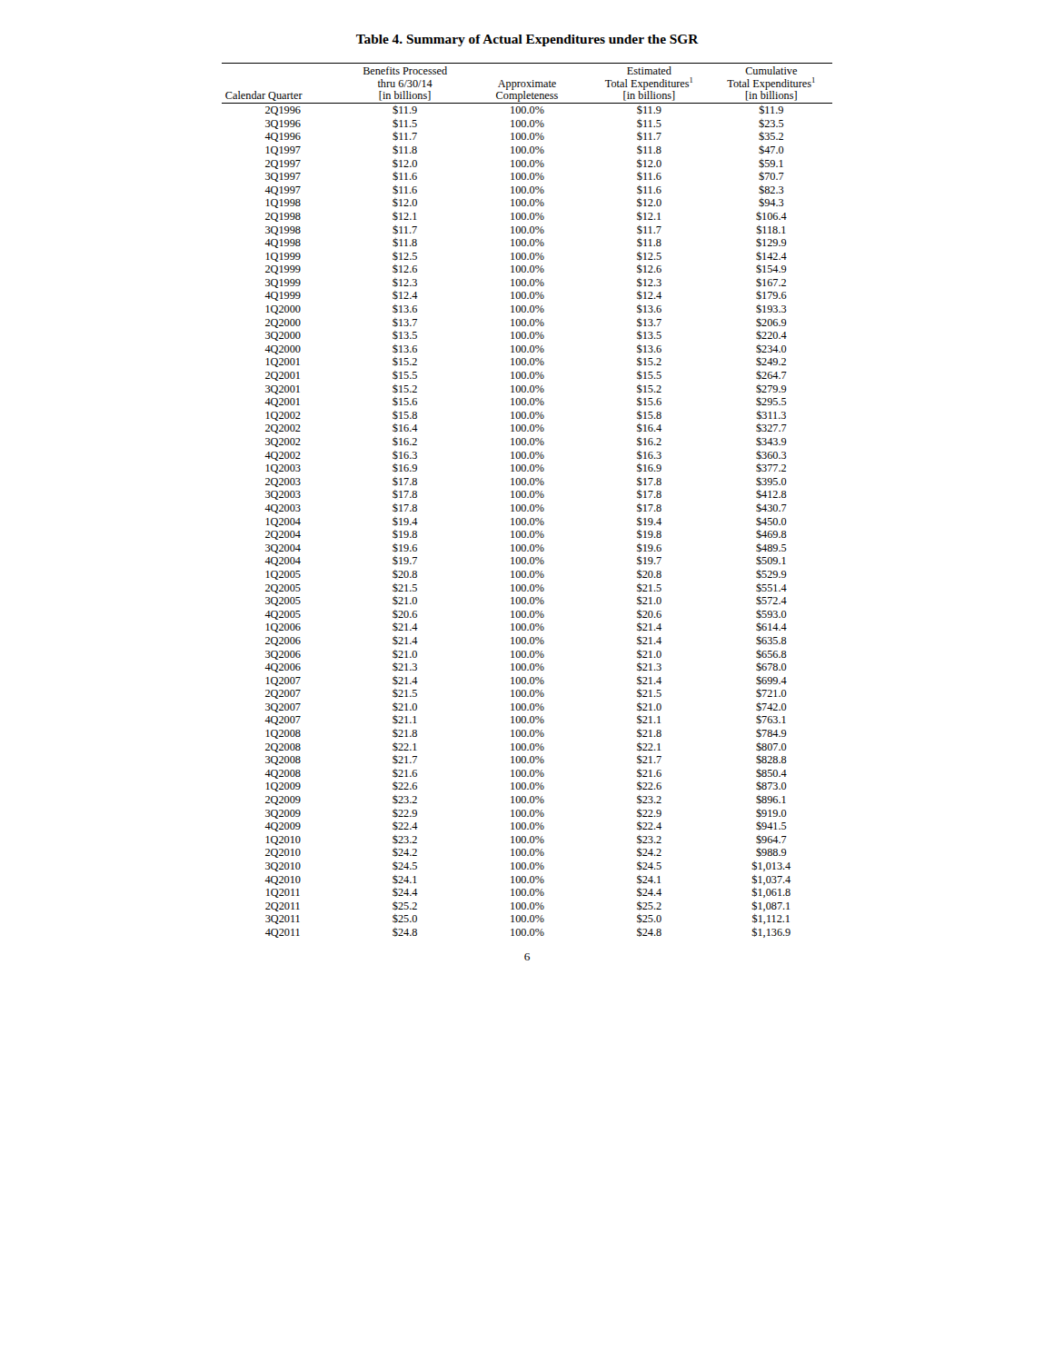Table 4. Summary of Actual Expenditures under the SGR
| | Benefits Processed | | Estimated | Cumulative |
| --- | --- | --- | --- | --- |
| | thru 6/30/14 | Approximate | Total Expenditures 1 | Total Expenditures 1 |
| Calendar Quarter | [in billions] | Completeness | [in billions] | [in billions] |
| 2Q1996 | $11.9 | 100.0% | $11.9 | $11.9 |
| 3Q1996 | $11.5 | 100.0% | $11.5 | $23.5 |
| 4Q1996 | $11.7 | 100.0% | $11.7 | $35.2 |
| 1Q1997 | $11.8 | 100.0% | $11.8 | $47.0 |
| 2Q1997 | $12.0 | 100.0% | $12.0 | $59.1 |
| 3Q1997 | $11.6 | 100.0% | $11.6 | $70.7 |
| 4Q1997 | $11.6 | 100.0% | $11.6 | $82.3 |
| 1Q1998 | $12.0 | 100.0% | $12.0 | $94.3 |
| 2Q1998 | $12.1 | 100.0% | $12.1 | $106.4 |
| 3Q1998 | $11.7 | 100.0% | $11.7 | $118.1 |
| 4Q1998 | $11.8 | 100.0% | $11.8 | $129.9 |
| 1Q1999 | $12.5 | 100.0% | $12.5 | $142.4 |
| 2Q1999 | $12.6 | 100.0% | $12.6 | $154.9 |
| 3Q1999 | $12.3 | 100.0% | $12.3 | $167.2 |
| 4Q1999 | $12.4 | 100.0% | $12.4 | $179.6 |
| 1Q2000 | $13.6 | 100.0% | $13.6 | $193.3 |
| 2Q2000 | $13.7 | 100.0% | $13.7 | $206.9 |
| 3Q2000 | $13.5 | 100.0% | $13.5 | $220.4 |
| 4Q2000 | $13.6 | 100.0% | $13.6 | $234.0 |
| 1Q2001 | $15.2 | 100.0% | $15.2 | $249.2 |
| 2Q2001 | $15.5 | 100.0% | $15.5 | $264.7 |
| 3Q2001 | $15.2 | 100.0% | $15.2 | $279.9 |
| 4Q2001 | $15.6 | 100.0% | $15.6 | $295.5 |
| 1Q2002 | $15.8 | 100.0% | $15.8 | $311.3 |
| 2Q2002 | $16.4 | 100.0% | $16.4 | $327.7 |
| 3Q2002 | $16.2 | 100.0% | $16.2 | $343.9 |
| 4Q2002 | $16.3 | 100.0% | $16.3 | $360.3 |
| 1Q2003 | $16.9 | 100.0% | $16.9 | $377.2 |
| 2Q2003 | $17.8 | 100.0% | $17.8 | $395.0 |
| 3Q2003 | $17.8 | 100.0% | $17.8 | $412.8 |
| 4Q2003 | $17.8 | 100.0% | $17.8 | $430.7 |
| 1Q2004 | $19.4 | 100.0% | $19.4 | $450.0 |
| 2Q2004 | $19.8 | 100.0% | $19.8 | $469.8 |
| 3Q2004 | $19.6 | 100.0% | $19.6 | $489.5 |
| 4Q2004 | $19.7 | 100.0% | $19.7 | $509.1 |
| 1Q2005 | $20.8 | 100.0% | $20.8 | $529.9 |
| 2Q2005 | $21.5 | 100.0% | $21.5 | $551.4 |
| 3Q2005 | $21.0 | 100.0% | $21.0 | $572.4 |
| 4Q2005 | $20.6 | 100.0% | $20.6 | $593.0 |
| 1Q2006 | $21.4 | 100.0% | $21.4 | $614.4 |
| 2Q2006 | $21.4 | 100.0% | $21.4 | $635.8 |
| 3Q2006 | $21.0 | 100.0% | $21.0 | $656.8 |
| 4Q2006 | $21.3 | 100.0% | $21.3 | $678.0 |
| 1Q2007 | $21.4 | 100.0% | $21.4 | $699.4 |
| 2Q2007 | $21.5 | 100.0% | $21.5 | $721.0 |
| 3Q2007 | $21.0 | 100.0% | $21.0 | $742.0 |
| 4Q2007 | $21.1 | 100.0% | $21.1 | $763.1 |
| 1Q2008 | $21.8 | 100.0% | $21.8 | $784.9 |
| 2Q2008 | $22.1 | 100.0% | $22.1 | $807.0 |
| 3Q2008 | $21.7 | 100.0% | $21.7 | $828.8 |
| 4Q2008 | $21.6 | 100.0% | $21.6 | $850.4 |
| 1Q2009 | $22.6 | 100.0% | $22.6 | $873.0 |
| 2Q2009 | $23.2 | 100.0% | $23.2 | $896.1 |
| 3Q2009 | $22.9 | 100.0% | $22.9 | $919.0 |
| 4Q2009 | $22.4 | 100.0% | $22.4 | $941.5 |
| 1Q2010 | $23.2 | 100.0% | $23.2 | $964.7 |
| 2Q2010 | $24.2 | 100.0% | $24.2 | $988.9 |
| 3Q2010 | $24.5 | 100.0% | $24.5 | $1,013.4 |
| 4Q2010 | $24.1 | 100.0% | $24.1 | $1,037.4 |
| 1Q2011 | $24.4 | 100.0% | $24.4 | $1,061.8 |
| 2Q2011 | $25.2 | 100.0% | $25.2 | $1,087.1 |
| 3Q2011 | $25.0 | 100.0% | $25.0 | $1,112.1 |
| 4Q2011 | $24.8 | 100.0% | $24.8 | $1,136.9 |
6